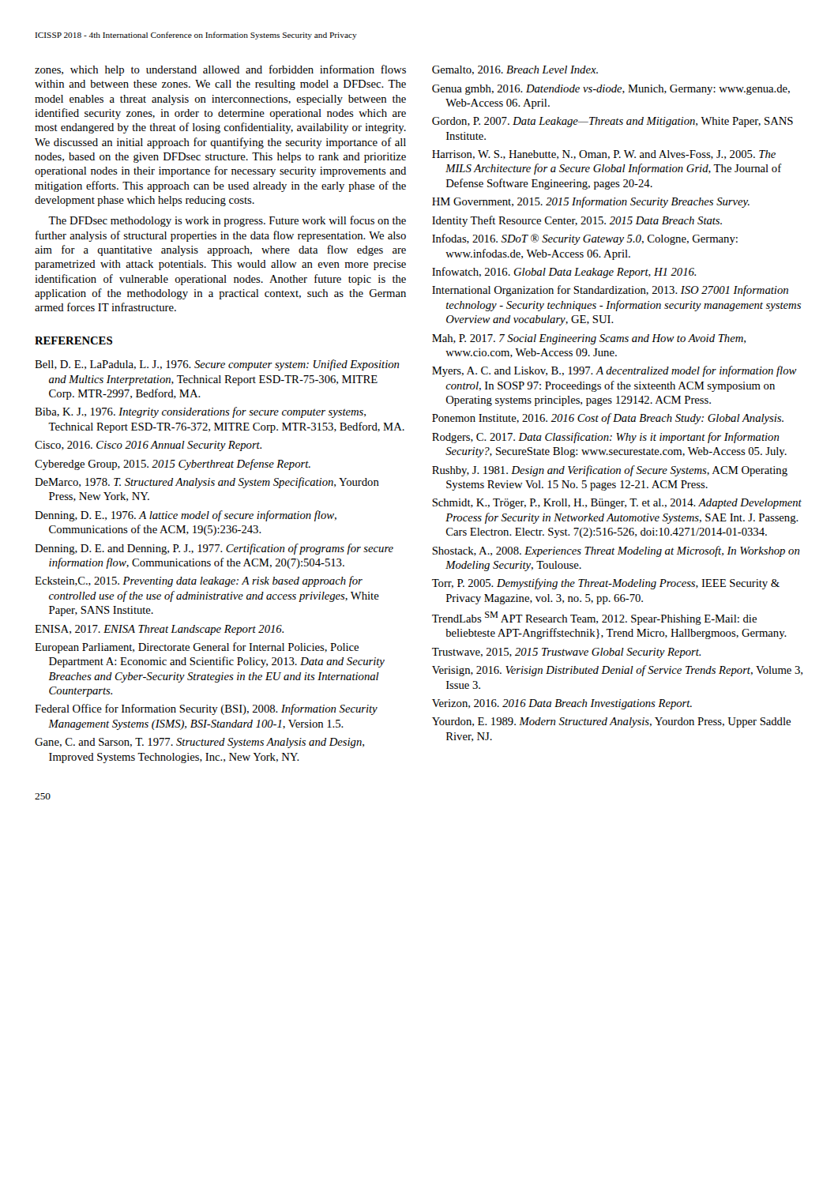ICISSP 2018 - 4th International Conference on Information Systems Security and Privacy
zones, which help to understand allowed and forbidden information flows within and between these zones. We call the resulting model a DFDsec. The model enables a threat analysis on interconnections, especially between the identified security zones, in order to determine operational nodes which are most endangered by the threat of losing confidentiality, availability or integrity. We discussed an initial approach for quantifying the security importance of all nodes, based on the given DFDsec structure. This helps to rank and prioritize operational nodes in their importance for necessary security improvements and mitigation efforts. This approach can be used already in the early phase of the development phase which helps reducing costs.
The DFDsec methodology is work in progress. Future work will focus on the further analysis of structural properties in the data flow representation. We also aim for a quantitative analysis approach, where data flow edges are parametrized with attack potentials. This would allow an even more precise identification of vulnerable operational nodes. Another future topic is the application of the methodology in a practical context, such as the German armed forces IT infrastructure.
REFERENCES
Bell, D. E., LaPadula, L. J., 1976. Secure computer system: Unified Exposition and Multics Interpretation, Technical Report ESD-TR-75-306, MITRE Corp. MTR-2997, Bedford, MA.
Biba, K. J., 1976. Integrity considerations for secure computer systems, Technical Report ESD-TR-76-372, MITRE Corp. MTR-3153, Bedford, MA.
Cisco, 2016. Cisco 2016 Annual Security Report.
Cyberedge Group, 2015. 2015 Cyberthreat Defense Report.
DeMarco, 1978. T. Structured Analysis and System Specification, Yourdon Press, New York, NY.
Denning, D. E., 1976. A lattice model of secure information flow, Communications of the ACM, 19(5):236-243.
Denning, D. E. and Denning, P. J., 1977. Certification of programs for secure information flow, Communications of the ACM, 20(7):504-513.
Eckstein,C., 2015. Preventing data leakage: A risk based approach for controlled use of the use of administrative and access privileges, White Paper, SANS Institute.
ENISA, 2017. ENISA Threat Landscape Report 2016.
European Parliament, Directorate General for Internal Policies, Police Department A: Economic and Scientific Policy, 2013. Data and Security Breaches and Cyber-Security Strategies in the EU and its International Counterparts.
Federal Office for Information Security (BSI), 2008. Information Security Management Systems (ISMS), BSI-Standard 100-1, Version 1.5.
Gane, C. and Sarson, T. 1977. Structured Systems Analysis and Design, Improved Systems Technologies, Inc., New York, NY.
Gemalto, 2016. Breach Level Index.
Genua gmbh, 2016. Datendiode vs-diode, Munich, Germany: www.genua.de, Web-Access 06. April.
Gordon, P. 2007. Data Leakage—Threats and Mitigation, White Paper, SANS Institute.
Harrison, W. S., Hanebutte, N., Oman, P. W. and Alves-Foss, J., 2005. The MILS Architecture for a Secure Global Information Grid, The Journal of Defense Software Engineering, pages 20-24.
HM Government, 2015. 2015 Information Security Breaches Survey.
Identity Theft Resource Center, 2015. 2015 Data Breach Stats.
Infodas, 2016. SDoT ® Security Gateway 5.0, Cologne, Germany: www.infodas.de, Web-Access 06. April.
Infowatch, 2016. Global Data Leakage Report, H1 2016.
International Organization for Standardization, 2013. ISO 27001 Information technology - Security techniques - Information security management systems Overview and vocabulary, GE, SUI.
Mah, P. 2017. 7 Social Engineering Scams and How to Avoid Them, www.cio.com, Web-Access 09. June.
Myers, A. C. and Liskov, B., 1997. A decentralized model for information flow control, In SOSP 97: Proceedings of the sixteenth ACM symposium on Operating systems principles, pages 129142. ACM Press.
Ponemon Institute, 2016. 2016 Cost of Data Breach Study: Global Analysis.
Rodgers, C. 2017. Data Classification: Why is it important for Information Security?, SecureState Blog: www.securestate.com, Web-Access 05. July.
Rushby, J. 1981. Design and Verification of Secure Systems, ACM Operating Systems Review Vol. 15 No. 5 pages 12-21. ACM Press.
Schmidt, K., Tröger, P., Kroll, H., Bünger, T. et al., 2014. Adapted Development Process for Security in Networked Automotive Systems, SAE Int. J. Passeng. Cars Electron. Electr. Syst. 7(2):516-526, doi:10.4271/2014-01-0334.
Shostack, A., 2008. Experiences Threat Modeling at Microsoft, In Workshop on Modeling Security, Toulouse.
Torr, P. 2005. Demystifying the Threat-Modeling Process, IEEE Security & Privacy Magazine, vol. 3, no. 5, pp. 66-70.
TrendLabs SM APT Research Team, 2012. Spear-Phishing E-Mail: die beliebteste APT-Angriffstechnik}, Trend Micro, Hallbergmoos, Germany.
Trustwave, 2015, 2015 Trustwave Global Security Report.
Verisign, 2016. Verisign Distributed Denial of Service Trends Report, Volume 3, Issue 3.
Verizon, 2016. 2016 Data Breach Investigations Report.
Yourdon, E. 1989. Modern Structured Analysis, Yourdon Press, Upper Saddle River, NJ.
250